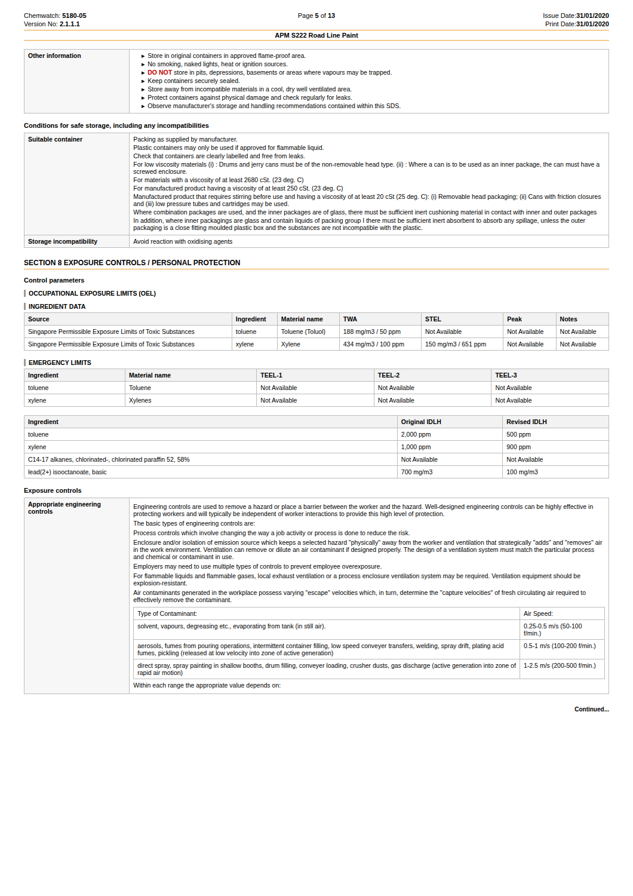Chemwatch: 5180-05
Page 5 of 13
Issue Date:31/01/2020
Version No: 2.1.1.1
Print Date:31/01/2020
APM S222 Road Line Paint
| Other information | Store in original containers in approved flame-proof area. No smoking, naked lights, heat or ignition sources. DO NOT store in pits, depressions, basements or areas where vapours may be trapped. Keep containers securely sealed. Store away from incompatible materials in a cool, dry well ventilated area. Protect containers against physical damage and check regularly for leaks. Observe manufacturer's storage and handling recommendations contained within this SDS. |
Conditions for safe storage, including any incompatibilities
| Suitable container | Packing as supplied by manufacturer. Plastic containers may only be used if approved for flammable liquid. Check that containers are clearly labelled and free from leaks. For low viscosity materials (i) : Drums and jerry cans must be of the non-removable head type. (ii) : Where a can is to be used as an inner package, the can must have a screwed enclosure. For materials with a viscosity of at least 2680 cSt. (23 deg. C) For manufactured product having a viscosity of at least 250 cSt. (23 deg. C) Manufactured product that requires stirring before use and having a viscosity of at least 20 cSt (25 deg. C): (i) Removable head packaging; (ii) Cans with friction closures and (iii) low pressure tubes and cartridges may be used. Where combination packages are used, and the inner packages are of glass, there must be sufficient inert cushioning material in contact with inner and outer packages In addition, where inner packagings are glass and contain liquids of packing group I there must be sufficient inert absorbent to absorb any spillage, unless the outer packaging is a close fitting moulded plastic box and the substances are not incompatible with the plastic. |
| Storage incompatibility | Avoid reaction with oxidising agents |
SECTION 8 EXPOSURE CONTROLS / PERSONAL PROTECTION
Control parameters
OCCUPATIONAL EXPOSURE LIMITS (OEL)
INGREDIENT DATA
| Source | Ingredient | Material name | TWA | STEL | Peak | Notes |
| --- | --- | --- | --- | --- | --- | --- |
| Singapore Permissible Exposure Limits of Toxic Substances | toluene | Toluene (Toluol) | 188 mg/m3 / 50 ppm | Not Available | Not Available | Not Available |
| Singapore Permissible Exposure Limits of Toxic Substances | xylene | Xylene | 434 mg/m3 / 100 ppm | 150 mg/m3 / 651 ppm | Not Available | Not Available |
EMERGENCY LIMITS
| Ingredient | Material name | TEEL-1 | TEEL-2 | TEEL-3 |
| --- | --- | --- | --- | --- |
| toluene | Toluene | Not Available | Not Available | Not Available |
| xylene | Xylenes | Not Available | Not Available | Not Available |
| Ingredient | Original IDLH | Revised IDLH |
| --- | --- | --- |
| toluene | 2,000 ppm | 500 ppm |
| xylene | 1,000 ppm | 900 ppm |
| C14-17 alkanes, chlorinated-, chlorinated paraffin 52, 58% | Not Available | Not Available |
| lead(2+) isooctanoate, basic | 700 mg/m3 | 100 mg/m3 |
Exposure controls
| Appropriate engineering controls | Engineering controls are used to remove a hazard or place a barrier between the worker and the hazard. Well-designed engineering controls can be highly effective in protecting workers and will typically be independent of worker interactions to provide this high level of protection. The basic types of engineering controls are: Process controls which involve changing the way a job activity or process is done to reduce the risk. Enclosure and/or isolation of emission source which keeps a selected hazard "physically" away from the worker and ventilation that strategically "adds" and "removes" air in the work environment. Ventilation can remove or dilute an air contaminant if designed properly. The design of a ventilation system must match the particular process and chemical or contaminant in use. Employers may need to use multiple types of controls to prevent employee overexposure. For flammable liquids and flammable gases, local exhaust ventilation or a process enclosure ventilation system may be required. Ventilation equipment should be explosion-resistant. Air contaminants generated in the workplace possess varying "escape" velocities which, in turn, determine the "capture velocities" of fresh circulating air required to effectively remove the contaminant. / Type of Contaminant: / Air Speed: / / solvent, vapours, degreasing etc., evaporating from tank (in still air). / 0.25-0.5 m/s (50-100 f/min.) / / aerosols, fumes from pouring operations, intermittent container filling, low speed conveyer transfers, welding, spray drift, plating acid fumes, pickling (released at low velocity into zone of active generation) / 0.5-1 m/s (100-200 f/min.) / / direct spray, spray painting in shallow booths, drum filling, conveyer loading, crusher dusts, gas discharge (active generation into zone of rapid air motion) / 1-2.5 m/s (200-500 f/min.) / Within each range the appropriate value depends on: |
Continued...